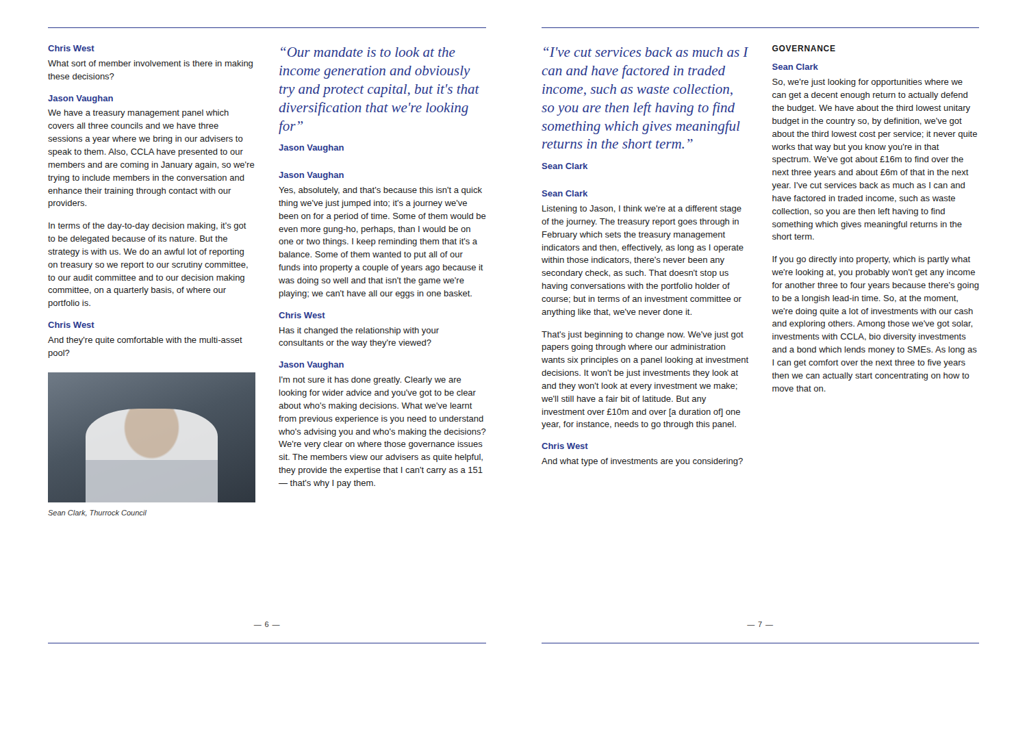Chris West
What sort of member involvement is there in making these decisions?
Jason Vaughan
We have a treasury management panel which covers all three councils and we have three sessions a year where we bring in our advisers to speak to them. Also, CCLA have presented to our members and are coming in January again, so we're trying to include members in the conversation and enhance their training through contact with our providers.
In terms of the day-to-day decision making, it's got to be delegated because of its nature. But the strategy is with us. We do an awful lot of reporting on treasury so we report to our scrutiny committee, to our audit committee and to our decision making committee, on a quarterly basis, of where our portfolio is.
Chris West
And they're quite comfortable with the multi-asset pool?
Sean Clark, Thurrock Council
“Our mandate is to look at the income generation and obviously try and protect capital, but it's that diversification that we're looking for”
Jason Vaughan
Jason Vaughan
Yes, absolutely, and that's because this isn't a quick thing we've just jumped into; it's a journey we've been on for a period of time. Some of them would be even more gung-ho, perhaps, than I would be on one or two things. I keep reminding them that it's a balance. Some of them wanted to put all of our funds into property a couple of years ago because it was doing so well and that isn't the game we're playing; we can't have all our eggs in one basket.
Chris West
Has it changed the relationship with your consultants or the way they're viewed?
Jason Vaughan
I'm not sure it has done greatly. Clearly we are looking for wider advice and you've got to be clear about who's making decisions. What we've learnt from previous experience is you need to understand who's advising you and who's making the decisions? We're very clear on where those governance issues sit. The members view our advisers as quite helpful, they provide the expertise that I can't carry as a 151 — that's why I pay them.
— 6 —
“I've cut services back as much as I can and have factored in traded income, such as waste collection, so you are then left having to find something which gives meaningful returns in the short term.”
Sean Clark
Sean Clark
Listening to Jason, I think we're at a different stage of the journey. The treasury report goes through in February which sets the treasury management indicators and then, effectively, as long as I operate within those indicators, there's never been any secondary check, as such. That doesn't stop us having conversations with the portfolio holder of course; but in terms of an investment committee or anything like that, we've never done it.
That's just beginning to change now. We've just got papers going through where our administration wants six principles on a panel looking at investment decisions. It won't be just investments they look at and they won't look at every investment we make; we'll still have a fair bit of latitude. But any investment over £10m and over [a duration of] one year, for instance, needs to go through this panel.
Chris West
And what type of investments are you considering?
Governance
Sean Clark
So, we're just looking for opportunities where we can get a decent enough return to actually defend the budget. We have about the third lowest unitary budget in the country so, by definition, we've got about the third lowest cost per service; it never quite works that way but you know you're in that spectrum. We've got about £16m to find over the next three years and about £6m of that in the next year. I've cut services back as much as I can and have factored in traded income, such as waste collection, so you are then left having to find something which gives meaningful returns in the short term.
If you go directly into property, which is partly what we're looking at, you probably won't get any income for another three to four years because there's going to be a longish lead-in time. So, at the moment, we're doing quite a lot of investments with our cash and exploring others. Among those we've got solar, investments with CCLA, bio diversity investments and a bond which lends money to SMEs. As long as I can get comfort over the next three to five years then we can actually start concentrating on how to move that on.
— 7 —